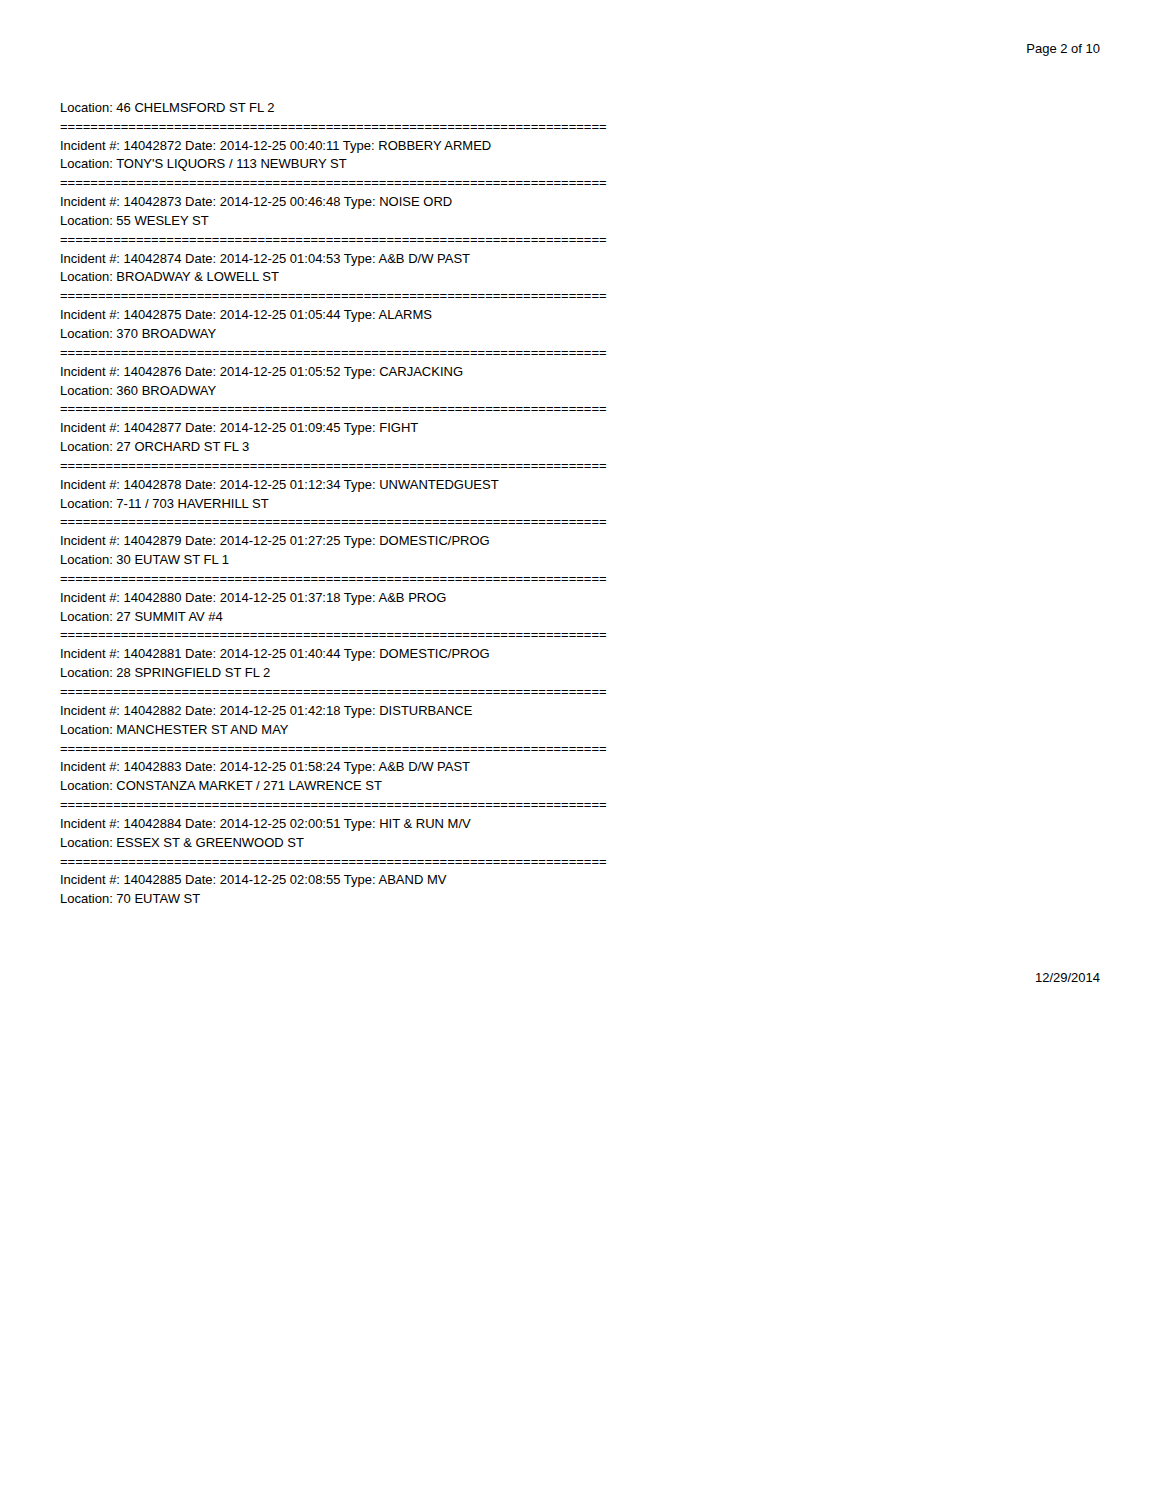Page 2 of 10
Location: 46 CHELMSFORD ST FL 2 ======================================================================== Incident #: 14042872 Date: 2014-12-25 00:40:11 Type: ROBBERY ARMED Location: TONY'S LIQUORS / 113 NEWBURY ST ======================================================================== Incident #: 14042873 Date: 2014-12-25 00:46:48 Type: NOISE ORD Location: 55 WESLEY ST ======================================================================== Incident #: 14042874 Date: 2014-12-25 01:04:53 Type: A&B D/W PAST Location: BROADWAY & LOWELL ST ======================================================================== Incident #: 14042875 Date: 2014-12-25 01:05:44 Type: ALARMS Location: 370 BROADWAY ======================================================================== Incident #: 14042876 Date: 2014-12-25 01:05:52 Type: CARJACKING Location: 360 BROADWAY ======================================================================== Incident #: 14042877 Date: 2014-12-25 01:09:45 Type: FIGHT Location: 27 ORCHARD ST FL 3 ======================================================================== Incident #: 14042878 Date: 2014-12-25 01:12:34 Type: UNWANTEDGUEST Location: 7-11 / 703 HAVERHILL ST ======================================================================== Incident #: 14042879 Date: 2014-12-25 01:27:25 Type: DOMESTIC/PROG Location: 30 EUTAW ST FL 1 ======================================================================== Incident #: 14042880 Date: 2014-12-25 01:37:18 Type: A&B PROG Location: 27 SUMMIT AV #4 ======================================================================== Incident #: 14042881 Date: 2014-12-25 01:40:44 Type: DOMESTIC/PROG Location: 28 SPRINGFIELD ST FL 2 ======================================================================== Incident #: 14042882 Date: 2014-12-25 01:42:18 Type: DISTURBANCE Location: MANCHESTER ST AND MAY ======================================================================== Incident #: 14042883 Date: 2014-12-25 01:58:24 Type: A&B D/W PAST Location: CONSTANZA MARKET / 271 LAWRENCE ST ======================================================================== Incident #: 14042884 Date: 2014-12-25 02:00:51 Type: HIT & RUN M/V Location: ESSEX ST & GREENWOOD ST ======================================================================== Incident #: 14042885 Date: 2014-12-25 02:08:55 Type: ABAND MV Location: 70 EUTAW ST
12/29/2014